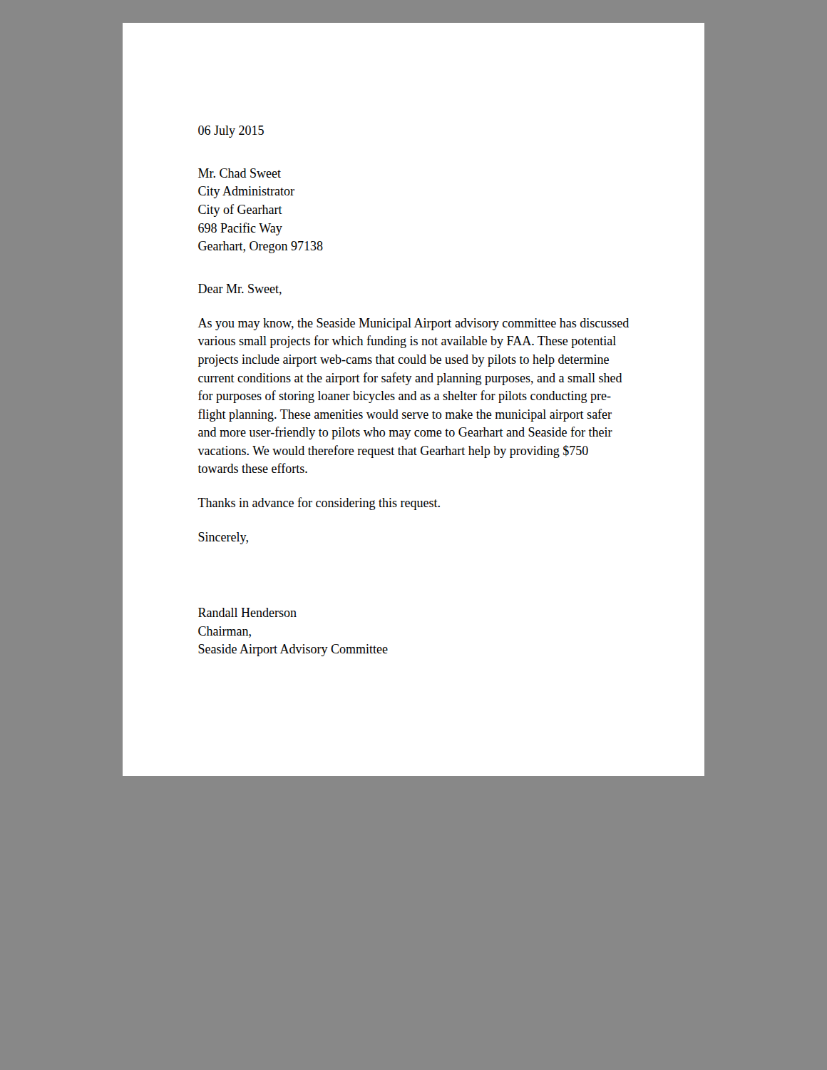06 July 2015
Mr. Chad Sweet City Administrator City of Gearhart 698 Pacific Way Gearhart, Oregon 97138
Dear Mr. Sweet,
As you may know, the Seaside Municipal Airport advisory committee has discussed various small projects for which funding is not available by FAA. These potential projects include airport web-cams that could be used by pilots to help determine current conditions at the airport for safety and planning purposes, and a small shed for purposes of storing loaner bicycles and as a shelter for pilots conducting pre-flight planning. These amenities would serve to make the municipal airport safer and more user-friendly to pilots who may come to Gearhart and Seaside for their vacations. We would therefore request that Gearhart help by providing $750 towards these efforts.
Thanks in advance for considering this request.
Sincerely,
Randall Henderson Chairman, Seaside Airport Advisory Committee